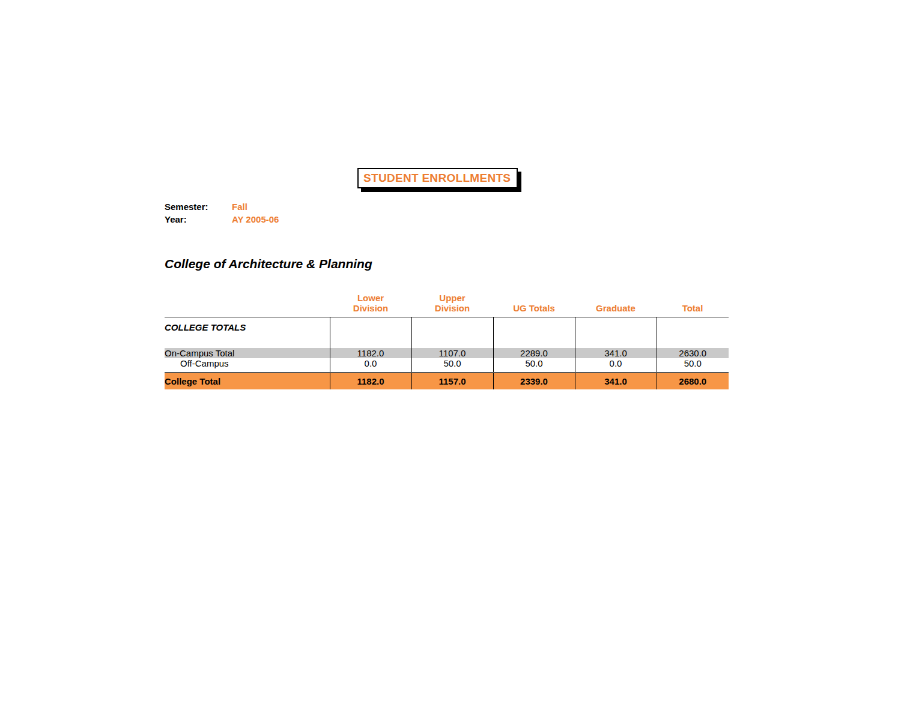STUDENT ENROLLMENTS
| Semester: | Fall |
| Year: | AY 2005-06 |
College of Architecture & Planning
| | Lower Division | Upper Division | UG Totals | Graduate | Total |
| --- | --- | --- | --- | --- | --- |
| COLLEGE TOTALS | | | | | |
| On-Campus Total | 1182.0 | 1107.0 | 2289.0 | 341.0 | 2630.0 |
| Off-Campus | 0.0 | 50.0 | 50.0 | 0.0 | 50.0 |
| College Total | 1182.0 | 1157.0 | 2339.0 | 341.0 | 2680.0 |